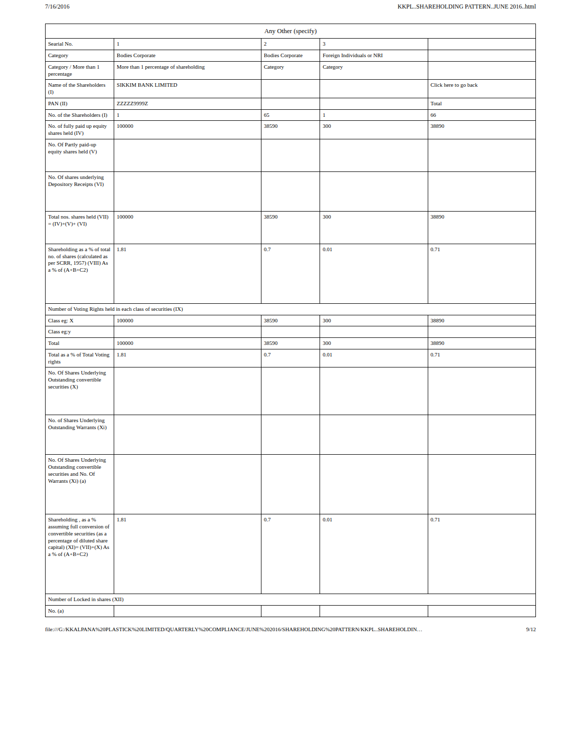7/16/2016
KKPL..SHAREHOLDING PATTERN..JUNE 2016..html
| Any Other (specify) |
| --- |
| Searial No. | 1 | 2 | 3 | |
| Category | Bodies Corporate | Bodies Corporate | Foreign Individuals or NRI | |
| Category / More than 1 percentage | More than 1 percentage of shareholding | Category | Category | |
| Name of the Shareholders (I) | SIKKIM BANK LIMITED | | | Click here to go back |
| PAN (II) | ZZZZZ9999Z | | | Total |
| No. of the Shareholders (I) | 1 | 65 | 1 | 66 |
| No. of fully paid up equity shares held (IV) | 100000 | 38590 | 300 | 38890 |
| No. Of Partly paid-up equity shares held (V) | | | | |
| No. Of shares underlying Depository Receipts (VI) | | | | |
| Total nos. shares held (VII) = (IV)+(V)+ (VI) | 100000 | 38590 | 300 | 38890 |
| Shareholding as a % of total no. of shares (calculated as per SCRR, 1957) (VIII) As a % of (A+B+C2) | 1.81 | 0.7 | 0.01 | 0.71 |
| Number of Voting Rights held in each class of securities (IX) |
| Class eg: X | 100000 | 38590 | 300 | 38890 |
| Class eg:y | | | | |
| Total | 100000 | 38590 | 300 | 38890 |
| Total as a % of Total Voting rights | 1.81 | 0.7 | 0.01 | 0.71 |
| No. Of Shares Underlying Outstanding convertible securities (X) | | | | |
| No. of Shares Underlying Outstanding Warrants (Xi) | | | | |
| No. Of Shares Underlying Outstanding convertible securities and No. Of Warrants (Xi) (a) | | | | |
| Shareholding , as a % assuming full conversion of convertible securities (as a percentage of diluted share capital) (XI)= (VII)+(X) As a % of (A+B+C2) | 1.81 | 0.7 | 0.01 | 0.71 |
| Number of Locked in shares (XII) |
| No. (a) | | | | |
file:///G:/KKALPANA%20PLASTICK%20LIMITED/QUARTERLY%20COMPLIANCE/JUNE%202016/SHAREHOLDING%20PATTERN/KKPL..SHAREHOLDIN…
9/12